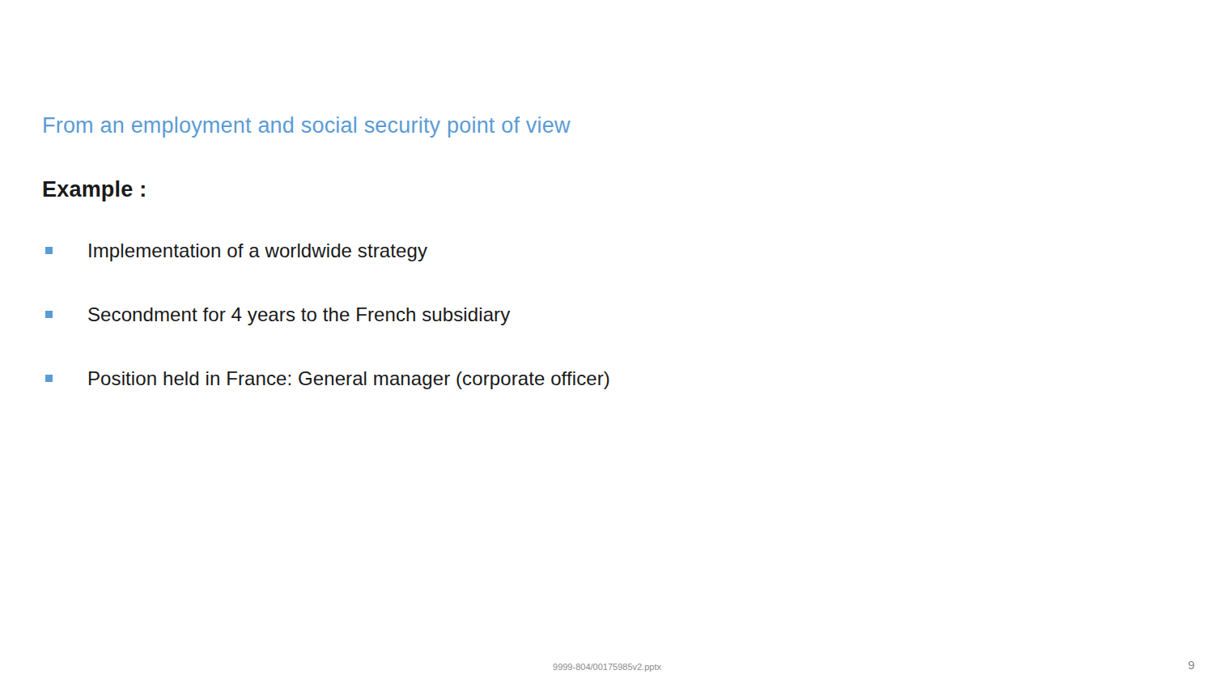From an employment and social security point of view
Example :
Implementation of a worldwide strategy
Secondment for 4 years to the French subsidiary
Position held in France: General manager (corporate officer)
9999-804/00175985v2.pptx
9